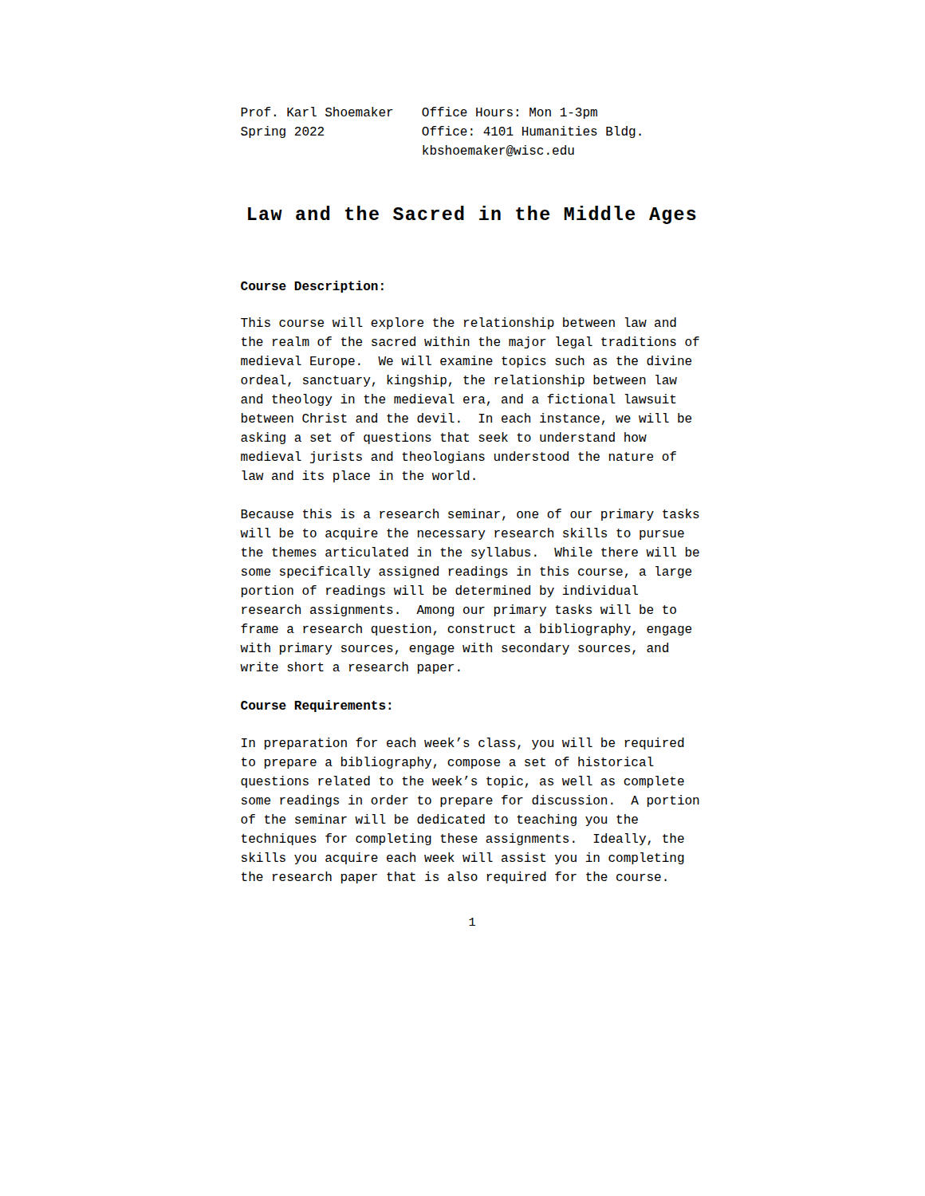Prof. Karl Shoemaker Spring 2022
Office Hours: Mon 1-3pm Office: 4101 Humanities Bldg. kbshoemaker@wisc.edu
Law and the Sacred in the Middle Ages
Course Description:
This course will explore the relationship between law and the realm of the sacred within the major legal traditions of medieval Europe. We will examine topics such as the divine ordeal, sanctuary, kingship, the relationship between law and theology in the medieval era, and a fictional lawsuit between Christ and the devil. In each instance, we will be asking a set of questions that seek to understand how medieval jurists and theologians understood the nature of law and its place in the world.
Because this is a research seminar, one of our primary tasks will be to acquire the necessary research skills to pursue the themes articulated in the syllabus. While there will be some specifically assigned readings in this course, a large portion of readings will be determined by individual research assignments. Among our primary tasks will be to frame a research question, construct a bibliography, engage with primary sources, engage with secondary sources, and write short a research paper.
Course Requirements:
In preparation for each week’s class, you will be required to prepare a bibliography, compose a set of historical questions related to the week’s topic, as well as complete some readings in order to prepare for discussion. A portion of the seminar will be dedicated to teaching you the techniques for completing these assignments. Ideally, the skills you acquire each week will assist you in completing the research paper that is also required for the course.
1